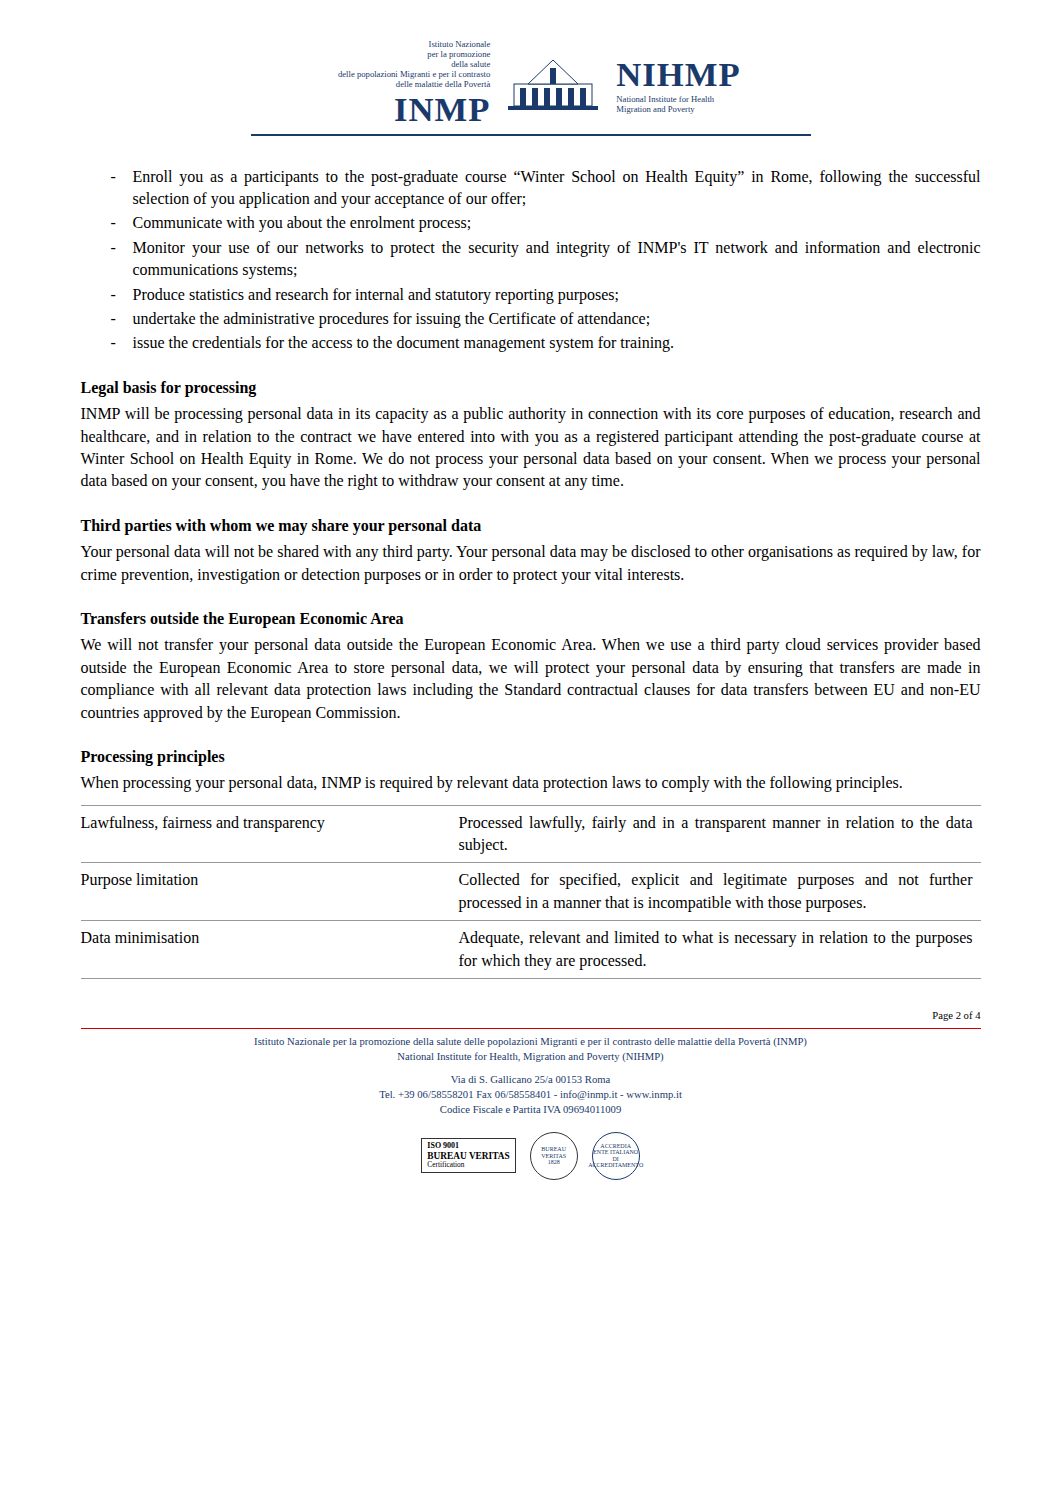Istituto Nazionale
per la promozione
della salute
delle popolazioni Migranti e per il contrasto
delle malattie della Povertà INMP
NIHMP National Institute for Health
Migration and Poverty
Enroll you as a participants to the post-graduate course “Winter School on Health Equity” in Rome, following the successful selection of you application and your acceptance of our offer;
Communicate with you about the enrolment process;
Monitor your use of our networks to protect the security and integrity of INMP's IT network and information and electronic communications systems;
Produce statistics and research for internal and statutory reporting purposes;
undertake the administrative procedures for issuing the Certificate of attendance;
issue the credentials for the access to the document management system for training.
Legal basis for processing
INMP will be processing personal data in its capacity as a public authority in connection with its core purposes of education, research and healthcare, and in relation to the contract we have entered into with you as a registered participant attending the post-graduate course at Winter School on Health Equity in Rome. We do not process your personal data based on your consent. When we process your personal data based on your consent, you have the right to withdraw your consent at any time.
Third parties with whom we may share your personal data
Your personal data will not be shared with any third party. Your personal data may be disclosed to other organisations as required by law, for crime prevention, investigation or detection purposes or in order to protect your vital interests.
Transfers outside the European Economic Area
We will not transfer your personal data outside the European Economic Area. When we use a third party cloud services provider based outside the European Economic Area to store personal data, we will protect your personal data by ensuring that transfers are made in compliance with all relevant data protection laws including the Standard contractual clauses for data transfers between EU and non-EU countries approved by the European Commission.
Processing principles
When processing your personal data, INMP is required by relevant data protection laws to comply with the following principles.
| Lawfulness, fairness and transparency | Processed lawfully, fairly and in a transparent manner in relation to the data subject. |
| Purpose limitation | Collected for specified, explicit and legitimate purposes and not further processed in a manner that is incompatible with those purposes. |
| Data minimisation | Adequate, relevant and limited to what is necessary in relation to the purposes for which they are processed. |
Page 2 of 4
Istituto Nazionale per la promozione della salute delle popolazioni Migranti e per il contrasto delle malattie della Povertà (INMP)
National Institute for Health, Migration and Poverty (NIHMP)
Via di S. Gallicano 25/a 00153 Roma
Tel. +39 06/58558201 Fax 06/58558401 - info@inmp.it - www.inmp.it
Codice Fiscale e Partita IVA 09694011009
ISO 9001
BUREAU VERITAS
Certification
BUREAU
VERITAS
1828
ACCREDIA
ENTE ITALIANO
DI ACCREDITAMENTO